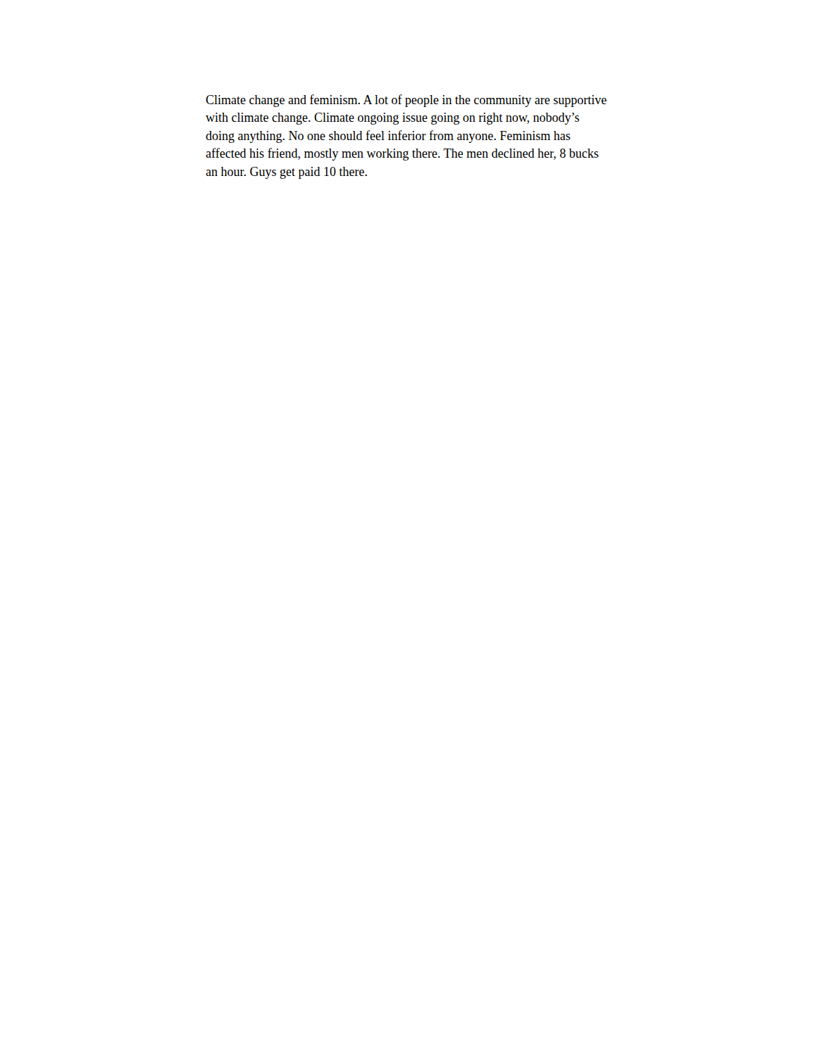Climate change and feminism. A lot of people in the community are supportive with climate change. Climate ongoing issue going on right now, nobody’s doing anything. No one should feel inferior from anyone. Feminism has affected his friend, mostly men working there. The men declined her, 8 bucks an hour. Guys get paid 10 there.